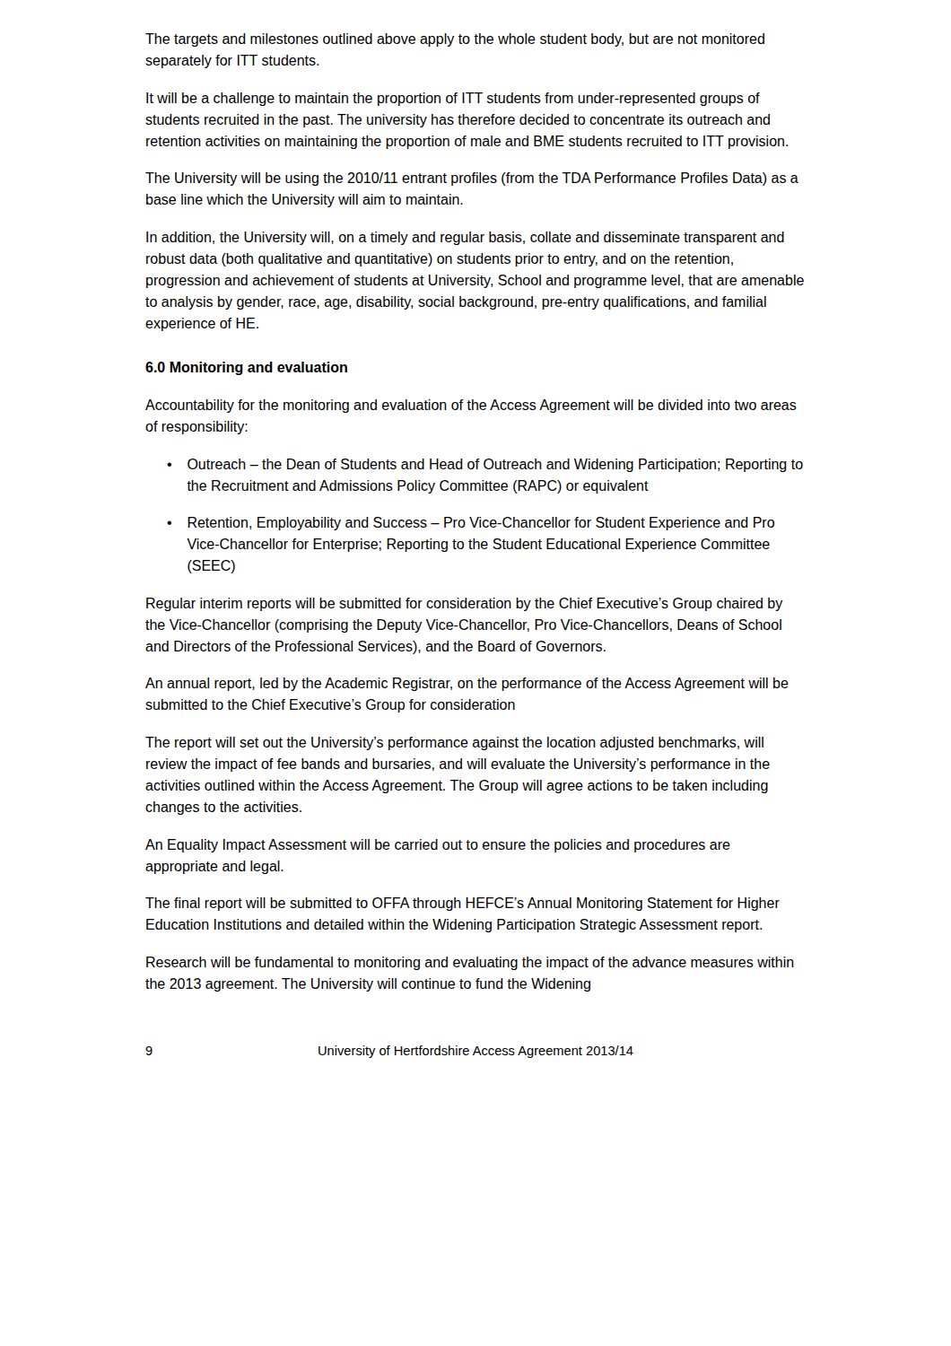The targets and milestones outlined above apply to the whole student body, but are not monitored separately for ITT students.
It will be a challenge to maintain the proportion of ITT students from under-represented groups of students recruited in the past. The university has therefore decided to concentrate its outreach and retention activities on maintaining the proportion of male and BME students recruited to ITT provision.
The University will be using the 2010/11 entrant profiles (from the TDA Performance Profiles Data) as a base line which the University will aim to maintain.
In addition, the University will, on a timely and regular basis, collate and disseminate transparent and robust data (both qualitative and quantitative) on students prior to entry, and on the retention, progression and achievement of students at University, School and programme level, that are amenable to analysis by gender, race, age, disability, social background, pre-entry qualifications, and familial experience of HE.
6.0 Monitoring and evaluation
Accountability for the monitoring and evaluation of the Access Agreement will be divided into two areas of responsibility:
Outreach – the Dean of Students and Head of Outreach and Widening Participation; Reporting to the Recruitment and Admissions Policy Committee (RAPC) or equivalent
Retention, Employability and Success – Pro Vice-Chancellor for Student Experience and Pro Vice-Chancellor for Enterprise; Reporting to the Student Educational Experience Committee (SEEC)
Regular interim reports will be submitted for consideration by the Chief Executive’s Group chaired by the Vice-Chancellor (comprising the Deputy Vice-Chancellor, Pro Vice-Chancellors, Deans of School and Directors of the Professional Services), and the Board of Governors.
An annual report, led by the Academic Registrar, on the performance of the Access Agreement will be submitted to the Chief Executive’s Group for consideration
The report will set out the University’s performance against the location adjusted benchmarks, will review the impact of fee bands and bursaries, and will evaluate the University’s performance in the activities outlined within the Access Agreement. The Group will agree actions to be taken including changes to the activities.
An Equality Impact Assessment will be carried out to ensure the policies and procedures are appropriate and legal.
The final report will be submitted to OFFA through HEFCE’s Annual Monitoring Statement for Higher Education Institutions and detailed within the Widening Participation Strategic Assessment report.
Research will be fundamental to monitoring and evaluating the impact of the advance measures within the 2013 agreement. The University will continue to fund the Widening
9 University of Hertfordshire Access Agreement 2013/14